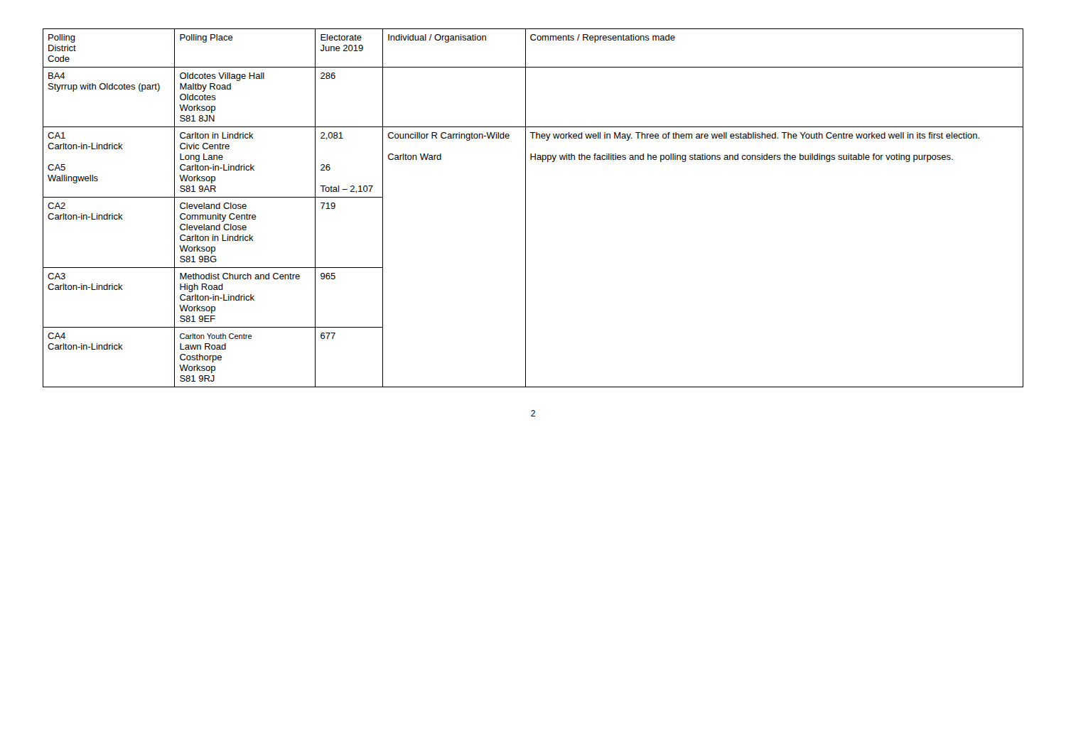| Polling District Code | Polling Place | Electorate June 2019 | Individual / Organisation | Comments / Representations made |
| --- | --- | --- | --- | --- |
| BA4 Styrrup with Oldcotes (part) | Oldcotes Village Hall Maltby Road Oldcotes Worksop S81 8JN | 286 | | |
| CA1 Carlton-in-Lindrick CA5 Wallingwells | Carlton in Lindrick Civic Centre Long Lane Carlton-in-Lindrick Worksop S81 9AR | 2,081 26 Total – 2,107 | Councillor R Carrington-Wilde Carlton Ward | They worked well in May. Three of them are well established. The Youth Centre worked well in its first election. Happy with the facilities and he polling stations and considers the buildings suitable for voting purposes. |
| CA2 Carlton-in-Lindrick | Cleveland Close Community Centre Cleveland Close Carlton in Lindrick Worksop S81 9BG | 719 |
| CA3 Carlton-in-Lindrick | Methodist Church and Centre High Road Carlton-in-Lindrick Worksop S81 9EF | 965 |
| CA4 Carlton-in-Lindrick | Carlton Youth Centre Lawn Road Costhorpe Worksop S81 9RJ | 677 |
2